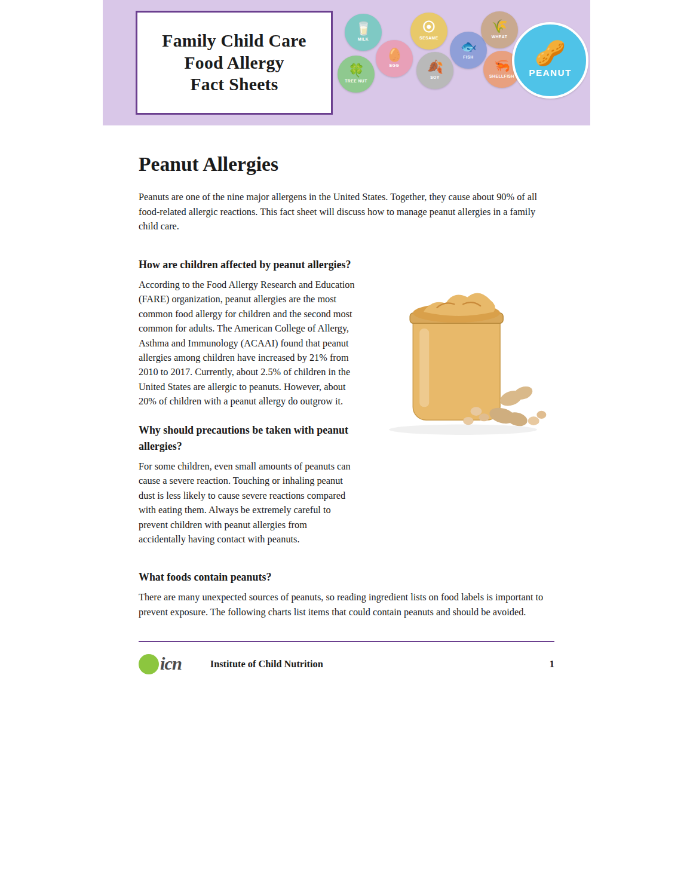Family Child Care
Food Allergy
Fact Sheets
🥛MILK
🥚EGG
🍀TREE NUT
⦿SESAME
🍂SOY
🐟FISH
🌾WHEAT
🦐SHELLFISH
🥜PEANUT
Peanut Allergies
Peanuts are one of the nine major allergens in the United States. Together, they cause about 90% of all food-related allergic reactions. This fact sheet will discuss how to manage peanut allergies in a family child care.
How are children affected by peanut allergies?
According to the Food Allergy Research and Education (FARE) organization, peanut allergies are the most common food allergy for children and the second most common for adults. The American College of Allergy, Asthma and Immunology (ACAAI) found that peanut allergies among children have increased by 21% from 2010 to 2017. Currently, about 2.5% of children in the United States are allergic to peanuts. However, about 20% of children with a peanut allergy do outgrow it.
Why should precautions be taken with peanut allergies?
For some children, even small amounts of peanuts can cause a severe reaction. Touching or inhaling peanut dust is less likely to cause severe reactions compared with eating them. Always be extremely careful to prevent children with peanut allergies from accidentally having contact with peanuts.
What foods contain peanuts?
There are many unexpected sources of peanuts, so reading ingredient lists on food labels is important to prevent exposure. The following charts list items that could contain peanuts and should be avoided.
icn
Institute of Child Nutrition
1